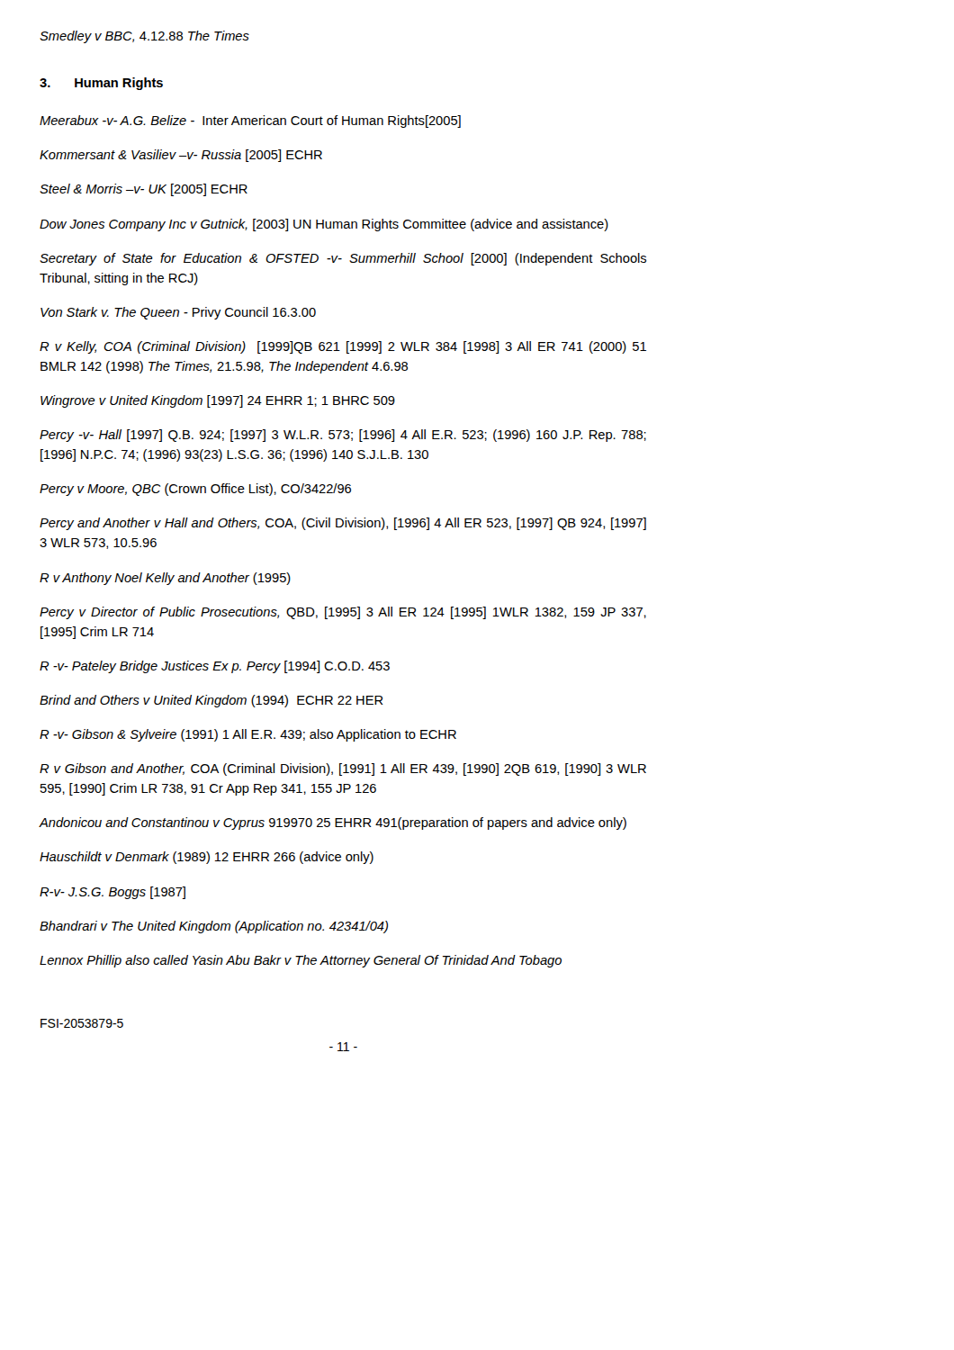Smedley v BBC, 4.12.88 The Times
3. Human Rights
Meerabux -v- A.G. Belize - Inter American Court of Human Rights[2005]
Kommersant & Vasiliev –v- Russia [2005] ECHR
Steel & Morris –v- UK [2005] ECHR
Dow Jones Company Inc v Gutnick, [2003] UN Human Rights Committee (advice and assistance)
Secretary of State for Education & OFSTED -v- Summerhill School [2000] (Independent Schools Tribunal, sitting in the RCJ)
Von Stark v. The Queen - Privy Council 16.3.00
R v Kelly, COA (Criminal Division) [1999]QB 621 [1999] 2 WLR 384 [1998] 3 All ER 741 (2000) 51 BMLR 142 (1998) The Times, 21.5.98, The Independent 4.6.98
Wingrove v United Kingdom [1997] 24 EHRR 1; 1 BHRC 509
Percy -v- Hall [1997] Q.B. 924; [1997] 3 W.L.R. 573; [1996] 4 All E.R. 523; (1996) 160 J.P. Rep. 788; [1996] N.P.C. 74; (1996) 93(23) L.S.G. 36; (1996) 140 S.J.L.B. 130
Percy v Moore, QBC (Crown Office List), CO/3422/96
Percy and Another v Hall and Others, COA, (Civil Division), [1996] 4 All ER 523, [1997] QB 924, [1997] 3 WLR 573, 10.5.96
R v Anthony Noel Kelly and Another (1995)
Percy v Director of Public Prosecutions, QBD, [1995] 3 All ER 124 [1995] 1WLR 1382, 159 JP 337, [1995] Crim LR 714
R -v- Pateley Bridge Justices Ex p. Percy [1994] C.O.D. 453
Brind and Others v United Kingdom (1994) ECHR 22 HER
R -v- Gibson & Sylveire (1991) 1 All E.R. 439; also Application to ECHR
R v Gibson and Another, COA (Criminal Division), [1991] 1 All ER 439, [1990] 2QB 619, [1990] 3 WLR 595, [1990] Crim LR 738, 91 Cr App Rep 341, 155 JP 126
Andonicou and Constantinou v Cyprus 919970 25 EHRR 491(preparation of papers and advice only)
Hauschildt v Denmark (1989) 12 EHRR 266 (advice only)
R-v- J.S.G. Boggs [1987]
Bhandrari v The United Kingdom (Application no. 42341/04)
Lennox Phillip also called Yasin Abu Bakr v The Attorney General Of Trinidad And Tobago
FSI-2053879-5
- 11 -